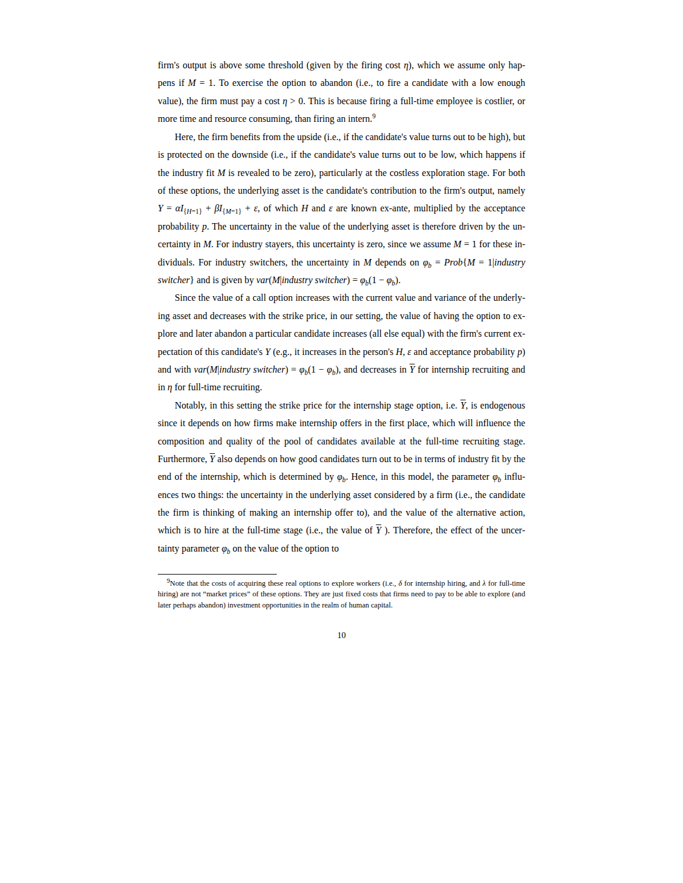firm's output is above some threshold (given by the firing cost η), which we assume only happens if M = 1. To exercise the option to abandon (i.e., to fire a candidate with a low enough value), the firm must pay a cost η > 0. This is because firing a full-time employee is costlier, or more time and resource consuming, than firing an intern.9
Here, the firm benefits from the upside (i.e., if the candidate's value turns out to be high), but is protected on the downside (i.e., if the candidate's value turns out to be low, which happens if the industry fit M is revealed to be zero), particularly at the costless exploration stage. For both of these options, the underlying asset is the candidate's contribution to the firm's output, namely Y = αI{H=1} + βI{M=1} + ε, of which H and ε are known ex-ante, multiplied by the acceptance probability p. The uncertainty in the value of the underlying asset is therefore driven by the uncertainty in M. For industry stayers, this uncertainty is zero, since we assume M = 1 for these individuals. For industry switchers, the uncertainty in M depends on φb = Prob{M = 1|industry switcher} and is given by var(M|industry switcher) = φb(1 − φb).
Since the value of a call option increases with the current value and variance of the underlying asset and decreases with the strike price, in our setting, the value of having the option to explore and later abandon a particular candidate increases (all else equal) with the firm's current expectation of this candidate's Y (e.g., it increases in the person's H, ε and acceptance probability p) and with var(M|industry switcher) = φb(1 − φb), and decreases in Y for internship recruiting and in η for full-time recruiting.
Notably, in this setting the strike price for the internship stage option, i.e. Y, is endogenous since it depends on how firms make internship offers in the first place, which will influence the composition and quality of the pool of candidates available at the full-time recruiting stage. Furthermore, Y also depends on how good candidates turn out to be in terms of industry fit by the end of the internship, which is determined by φb. Hence, in this model, the parameter φb influences two things: the uncertainty in the underlying asset considered by a firm (i.e., the candidate the firm is thinking of making an internship offer to), and the value of the alternative action, which is to hire at the full-time stage (i.e., the value of Y ). Therefore, the effect of the uncertainty parameter φb on the value of the option to
9Note that the costs of acquiring these real options to explore workers (i.e., δ for internship hiring, and λ for full-time hiring) are not “market prices” of these options. They are just fixed costs that firms need to pay to be able to explore (and later perhaps abandon) investment opportunities in the realm of human capital.
10